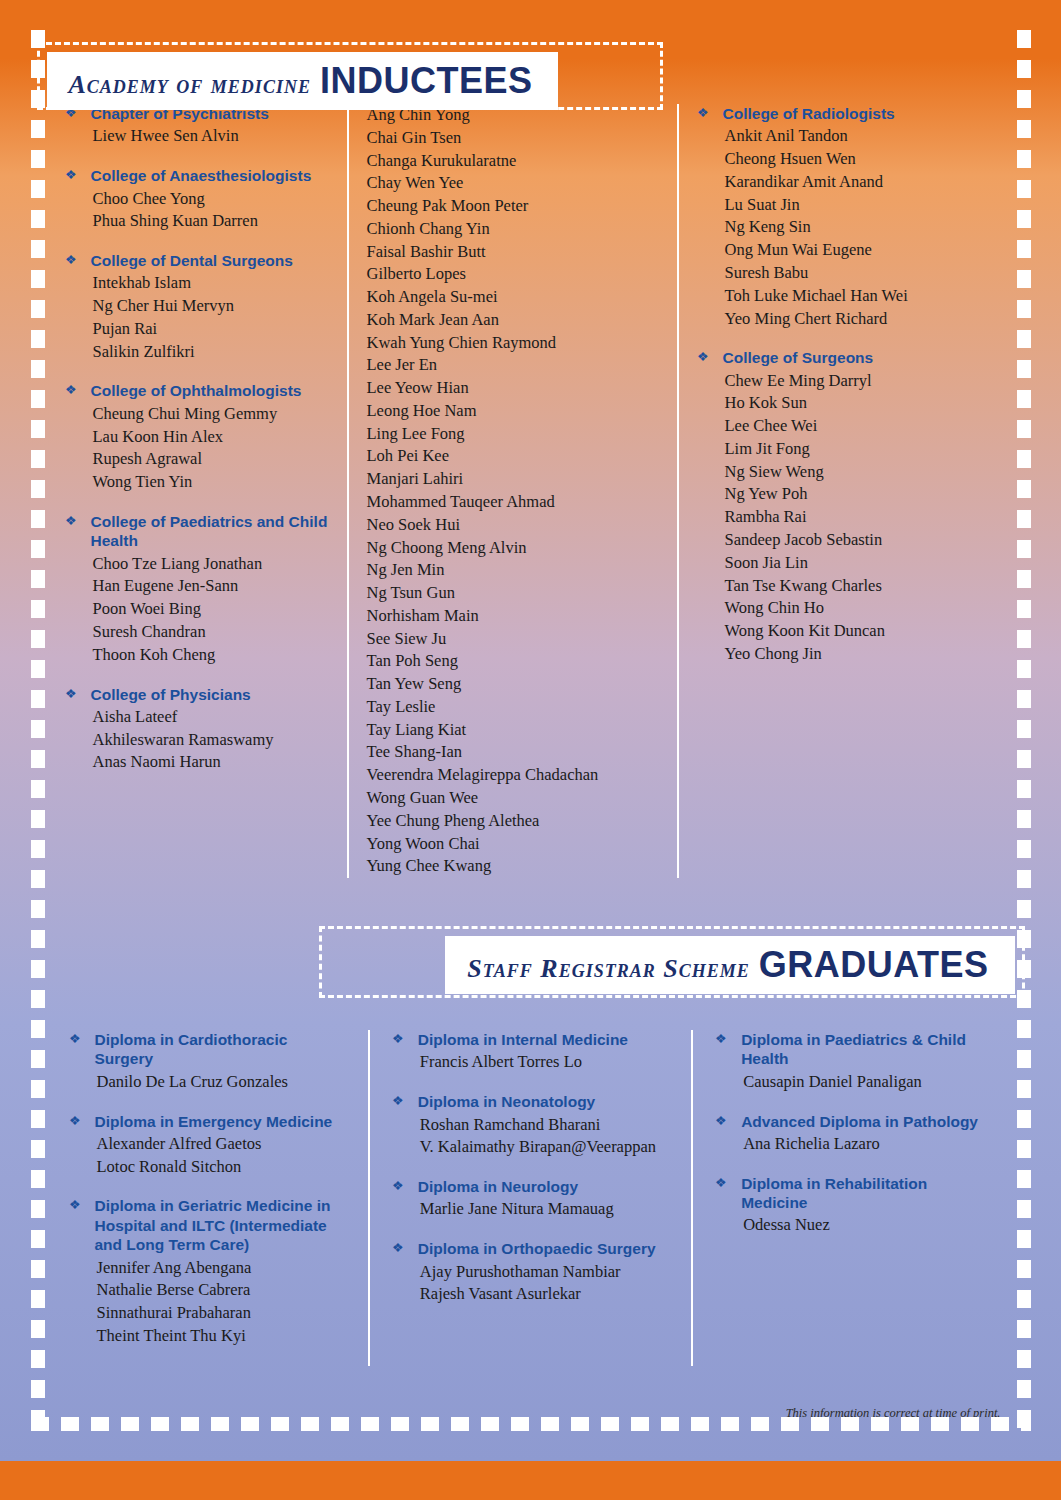Academy of medicine INDUCTEES
Chapter of Psychiatrists
Liew Hwee Sen Alvin
College of Anaesthesiologists
Choo Chee Yong
Phua Shing Kuan Darren
College of Dental Surgeons
Intekhab Islam
Ng Cher Hui Mervyn
Pujan Rai
Salikin Zulfikri
College of Ophthalmologists
Cheung Chui Ming Gemmy
Lau Koon Hin Alex
Rupesh Agrawal
Wong Tien Yin
College of Paediatrics and Child Health
Choo Tze Liang Jonathan
Han Eugene Jen-Sann
Poon Woei Bing
Suresh Chandran
Thoon Koh Cheng
College of Physicians
Aisha Lateef
Akhileswaran Ramaswamy
Anas Naomi Harun
Ang Chin Yong
Chai Gin Tsen
Changa Kurukularatne
Chay Wen Yee
Cheung Pak Moon Peter
Chionh Chang Yin
Faisal Bashir Butt
Gilberto Lopes
Koh Angela Su-mei
Koh Mark Jean Aan
Kwah Yung Chien Raymond
Lee Jer En
Lee Yeow Hian
Leong Hoe Nam
Ling Lee Fong
Loh Pei Kee
Manjari Lahiri
Mohammed Tauqeer Ahmad
Neo Soek Hui
Ng Choong Meng Alvin
Ng Jen Min
Ng Tsun Gun
Norhisham Main
See Siew Ju
Tan Poh Seng
Tan Yew Seng
Tay Leslie
Tay Liang Kiat
Tee Shang-Ian
Veerendra Melagireppa Chadachan
Wong Guan Wee
Yee Chung Pheng Alethea
Yong Woon Chai
Yung Chee Kwang
College of Radiologists
Ankit Anil Tandon
Cheong Hsuen Wen
Karandikar Amit Anand
Lu Suat Jin
Ng Keng Sin
Ong Mun Wai Eugene
Suresh Babu
Toh Luke Michael Han Wei
Yeo Ming Chert Richard
College of Surgeons
Chew Ee Ming Darryl
Ho Kok Sun
Lee Chee Wei
Lim Jit Fong
Ng Siew Weng
Ng Yew Poh
Rambha Rai
Sandeep Jacob Sebastin
Soon Jia Lin
Tan Tse Kwang Charles
Wong Chin Ho
Wong Koon Kit Duncan
Yeo Chong Jin
Staff Registrar Scheme GRADUATES
Diploma in Cardiothoracic Surgery
Danilo De La Cruz Gonzales
Diploma in Emergency Medicine
Alexander Alfred Gaetos
Lotoc Ronald Sitchon
Diploma in Geriatric Medicine in Hospital and ILTC (Intermediate and Long Term Care)
Jennifer Ang Abengana
Nathalie Berse Cabrera
Sinnathurai Prabaharan
Theint Theint Thu Kyi
Diploma in Internal Medicine
Francis Albert Torres Lo
Diploma in Neonatology
Roshan Ramchand Bharani
V. Kalaimathy Birapan@Veerappan
Diploma in Neurology
Marlie Jane Nitura Mamauag
Diploma in Orthopaedic Surgery
Ajay Purushothaman Nambiar
Rajesh Vasant Asurlekar
Diploma in Paediatrics & Child Health
Causapin Daniel Panaligan
Advanced Diploma in Pathology
Ana Richelia Lazaro
Diploma in Rehabilitation Medicine
Odessa Nuez
This information is correct at time of print.